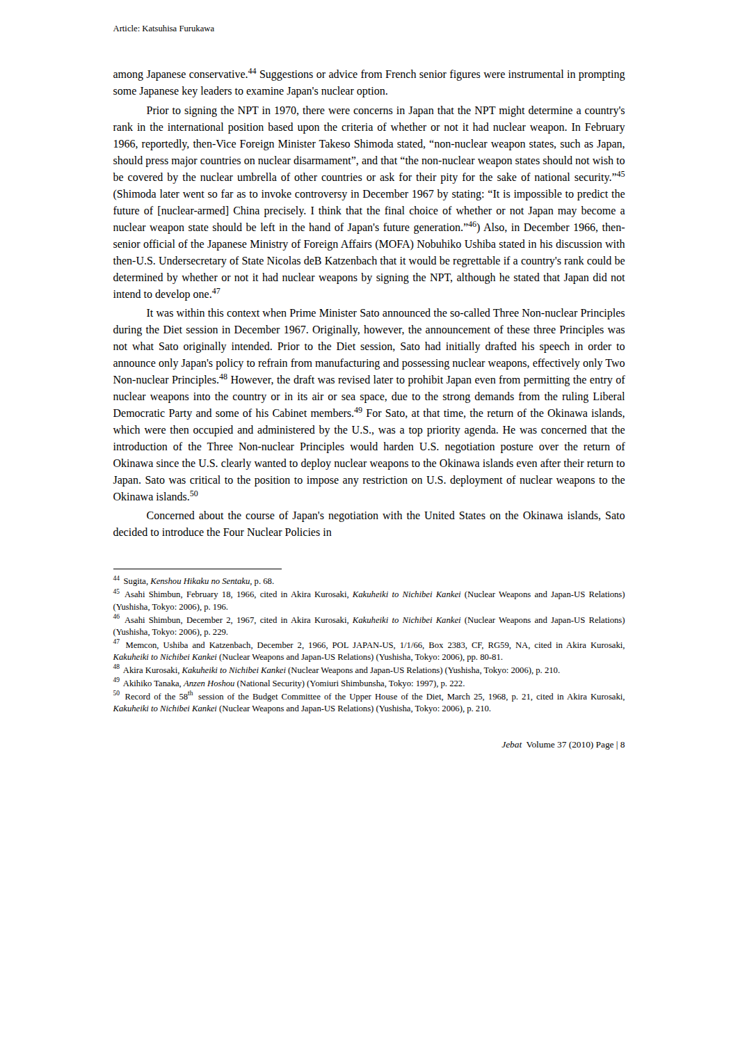Article: Katsuhisa Furukawa
among Japanese conservative.44 Suggestions or advice from French senior figures were instrumental in prompting some Japanese key leaders to examine Japan's nuclear option.
Prior to signing the NPT in 1970, there were concerns in Japan that the NPT might determine a country's rank in the international position based upon the criteria of whether or not it had nuclear weapon. In February 1966, reportedly, then-Vice Foreign Minister Takeso Shimoda stated, “non-nuclear weapon states, such as Japan, should press major countries on nuclear disarmament”, and that “the non-nuclear weapon states should not wish to be covered by the nuclear umbrella of other countries or ask for their pity for the sake of national security.”45 (Shimoda later went so far as to invoke controversy in December 1967 by stating: “It is impossible to predict the future of [nuclear-armed] China precisely. I think that the final choice of whether or not Japan may become a nuclear weapon state should be left in the hand of Japan's future generation.”46) Also, in December 1966, then-senior official of the Japanese Ministry of Foreign Affairs (MOFA) Nobuhiko Ushiba stated in his discussion with then-U.S. Undersecretary of State Nicolas deB Katzenbach that it would be regrettable if a country's rank could be determined by whether or not it had nuclear weapons by signing the NPT, although he stated that Japan did not intend to develop one.47
It was within this context when Prime Minister Sato announced the so-called Three Non-nuclear Principles during the Diet session in December 1967. Originally, however, the announcement of these three Principles was not what Sato originally intended. Prior to the Diet session, Sato had initially drafted his speech in order to announce only Japan's policy to refrain from manufacturing and possessing nuclear weapons, effectively only Two Non-nuclear Principles.48 However, the draft was revised later to prohibit Japan even from permitting the entry of nuclear weapons into the country or in its air or sea space, due to the strong demands from the ruling Liberal Democratic Party and some of his Cabinet members.49 For Sato, at that time, the return of the Okinawa islands, which were then occupied and administered by the U.S., was a top priority agenda. He was concerned that the introduction of the Three Non-nuclear Principles would harden U.S. negotiation posture over the return of Okinawa since the U.S. clearly wanted to deploy nuclear weapons to the Okinawa islands even after their return to Japan. Sato was critical to the position to impose any restriction on U.S. deployment of nuclear weapons to the Okinawa islands.50
Concerned about the course of Japan's negotiation with the United States on the Okinawa islands, Sato decided to introduce the Four Nuclear Policies in
44 Sugita, Kenshou Hikaku no Sentaku, p. 68.
45 Asahi Shimbun, February 18, 1966, cited in Akira Kurosaki, Kakuheiki to Nichibei Kankei (Nuclear Weapons and Japan-US Relations) (Yushisha, Tokyo: 2006), p. 196.
46 Asahi Shimbun, December 2, 1967, cited in Akira Kurosaki, Kakuheiki to Nichibei Kankei (Nuclear Weapons and Japan-US Relations) (Yushisha, Tokyo: 2006), p. 229.
47 Memcon, Ushiba and Katzenbach, December 2, 1966, POL JAPAN-US, 1/1/66, Box 2383, CF, RG59, NA, cited in Akira Kurosaki, Kakuheiki to Nichibei Kankei (Nuclear Weapons and Japan-US Relations) (Yushisha, Tokyo: 2006), pp. 80-81.
48 Akira Kurosaki, Kakuheiki to Nichibei Kankei (Nuclear Weapons and Japan-US Relations) (Yushisha, Tokyo: 2006), p. 210.
49 Akihiko Tanaka, Anzen Hoshou (National Security) (Yomiuri Shimbunsha, Tokyo: 1997), p. 222.
50 Record of the 58th session of the Budget Committee of the Upper House of the Diet, March 25, 1968, p. 21, cited in Akira Kurosaki, Kakuheiki to Nichibei Kankei (Nuclear Weapons and Japan-US Relations) (Yushisha, Tokyo: 2006), p. 210.
Jebat Volume 37 (2010) Page | 8